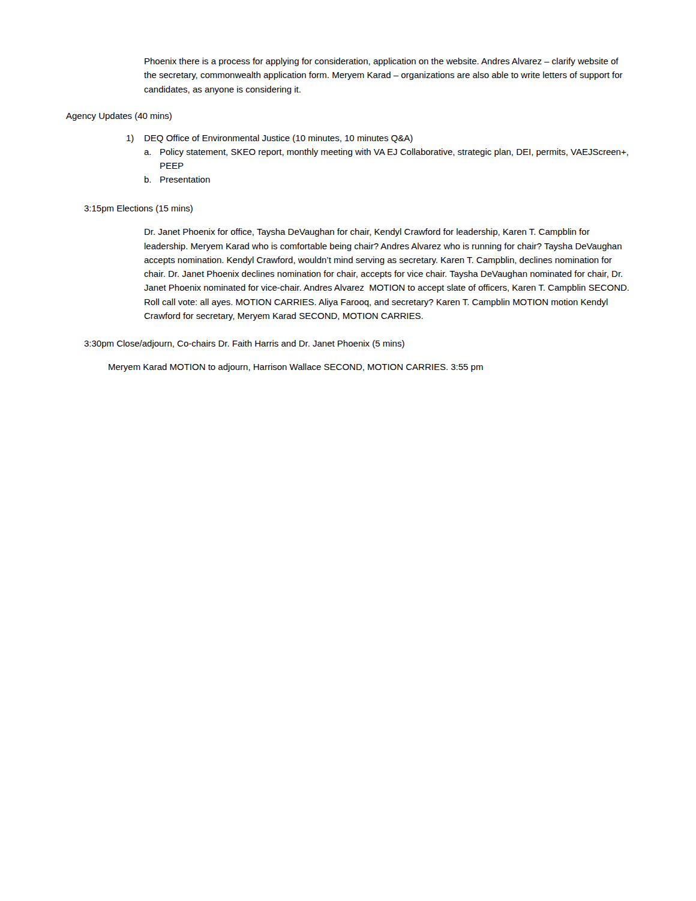Phoenix there is a process for applying for consideration, application on the website. Andres Alvarez – clarify website of the secretary, commonwealth application form. Meryem Karad – organizations are also able to write letters of support for candidates, as anyone is considering it.
Agency Updates (40 mins)
DEQ Office of Environmental Justice (10 minutes, 10 minutes Q&A)
Policy statement, SKEO report, monthly meeting with VA EJ Collaborative, strategic plan, DEI, permits, VAEJScreen+, PEEP
Presentation
3:15pm Elections (15 mins)
Dr. Janet Phoenix for office, Taysha DeVaughan for chair, Kendyl Crawford for leadership, Karen T. Campblin for leadership. Meryem Karad who is comfortable being chair? Andres Alvarez who is running for chair? Taysha DeVaughan accepts nomination. Kendyl Crawford, wouldn’t mind serving as secretary. Karen T. Campblin, declines nomination for chair. Dr. Janet Phoenix declines nomination for chair, accepts for vice chair. Taysha DeVaughan nominated for chair, Dr. Janet Phoenix nominated for vice-chair. Andres Alvarez MOTION to accept slate of officers, Karen T. Campblin SECOND. Roll call vote: all ayes. MOTION CARRIES. Aliya Farooq, and secretary? Karen T. Campblin MOTION motion Kendyl Crawford for secretary, Meryem Karad SECOND, MOTION CARRIES.
3:30pm Close/adjourn, Co-chairs Dr. Faith Harris and Dr. Janet Phoenix (5 mins)
Meryem Karad MOTION to adjourn, Harrison Wallace SECOND, MOTION CARRIES. 3:55 pm